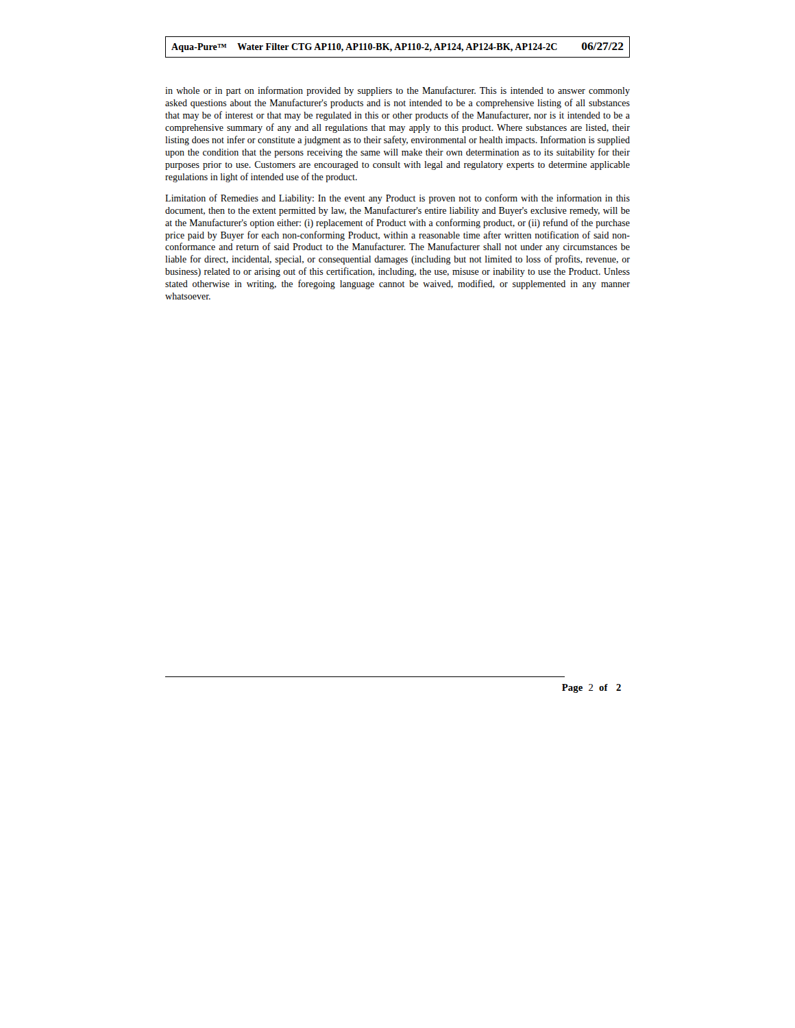Aqua-Pure™Water Filter CTG AP110, AP110-BK, AP110-2, AP124, AP124-BK, AP124-2C
06/27/22
in whole or in part on information provided by suppliers to the Manufacturer. This is intended to answer commonly asked questions about the Manufacturer's products and is not intended to be a comprehensive listing of all substances that may be of interest or that may be regulated in this or other products of the Manufacturer, nor is it intended to be a comprehensive summary of any and all regulations that may apply to this product. Where substances are listed, their listing does not infer or constitute a judgment as to their safety, environmental or health impacts. Information is supplied upon the condition that the persons receiving the same will make their own determination as to its suitability for their purposes prior to use. Customers are encouraged to consult with legal and regulatory experts to determine applicable regulations in light of intended use of the product.
Limitation of Remedies and Liability: In the event any Product is proven not to conform with the information in this document, then to the extent permitted by law, the Manufacturer's entire liability and Buyer's exclusive remedy, will be at the Manufacturer's option either: (i) replacement of Product with a conforming product, or (ii) refund of the purchase price paid by Buyer for each non-conforming Product, within a reasonable time after written notification of said non-conformance and return of said Product to the Manufacturer. The Manufacturer shall not under any circumstances be liable for direct, incidental, special, or consequential damages (including but not limited to loss of profits, revenue, or business) related to or arising out of this certification, including, the use, misuse or inability to use the Product. Unless stated otherwise in writing, the foregoing language cannot be waived, modified, or supplemented in any manner whatsoever.
Page2of2